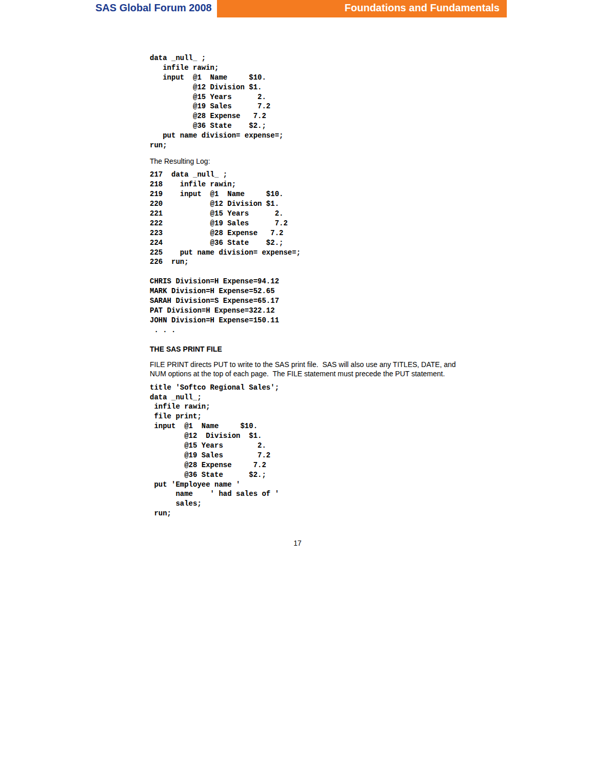SAS Global Forum 2008
Foundations and Fundamentals
data _null_ ;
   infile rawin;
   input  @1  Name     $10.
          @12 Division $1.
          @15 Years      2.
          @19 Sales      7.2
          @28 Expense   7.2
          @36 State    $2.;
   put name division= expense=;
run;
The Resulting Log:
217  data _null_ ;
218    infile rawin;
219    input  @1  Name     $10.
220           @12 Division $1.
221           @15 Years      2.
222           @19 Sales      7.2
223           @28 Expense   7.2
224           @36 State    $2.;
225    put name division= expense=;
226  run;

CHRIS Division=H Expense=94.12
MARK Division=H Expense=52.65
SARAH Division=S Expense=65.17
PAT Division=H Expense=322.12
JOHN Division=H Expense=150.11
 . . .
THE SAS PRINT FILE
FILE PRINT directs PUT to write to the SAS print file. SAS will also use any TITLES, DATE, and NUM options at the top of each page. The FILE statement must precede the PUT statement.
title 'Softco Regional Sales';
data _null_;
 infile rawin;
 file print;
 input  @1  Name     $10.
        @12  Division  $1.
        @15 Years        2.
        @19 Sales        7.2
        @28 Expense     7.2
        @36 State      $2.;
 put 'Employee name '
      name    ' had sales of '
      sales;
 run;
17